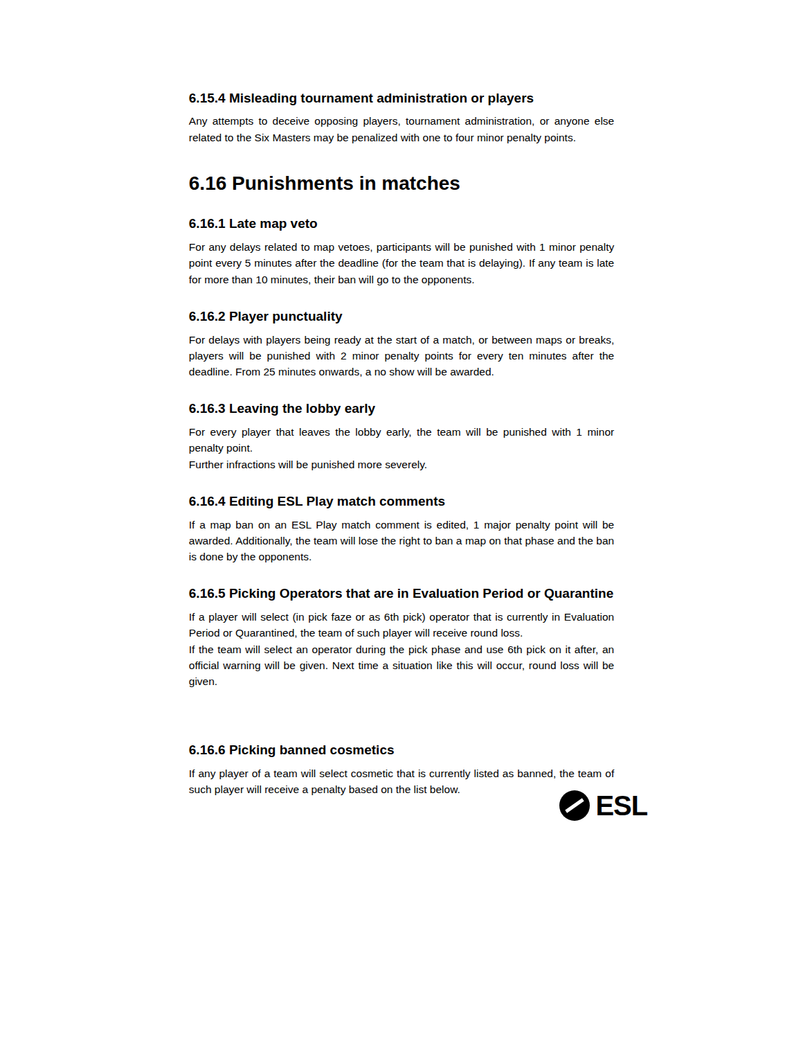6.15.4 Misleading tournament administration or players
Any attempts to deceive opposing players, tournament administration, or anyone else related to the Six Masters may be penalized with one to four minor penalty points.
6.16 Punishments in matches
6.16.1 Late map veto
For any delays related to map vetoes, participants will be punished with 1 minor penalty point every 5 minutes after the deadline (for the team that is delaying). If any team is late for more than 10 minutes, their ban will go to the opponents.
6.16.2 Player punctuality
For delays with players being ready at the start of a match, or between maps or breaks, players will be punished with 2 minor penalty points for every ten minutes after the deadline. From 25 minutes onwards, a no show will be awarded.
6.16.3 Leaving the lobby early
For every player that leaves the lobby early, the team will be punished with 1 minor penalty point.
Further infractions will be punished more severely.
6.16.4 Editing ESL Play match comments
If a map ban on an ESL Play match comment is edited, 1 major penalty point will be awarded. Additionally, the team will lose the right to ban a map on that phase and the ban is done by the opponents.
6.16.5 Picking Operators that are in Evaluation Period or Quarantine
If a player will select (in pick faze or as 6th pick) operator that is currently in Evaluation Period or Quarantined, the team of such player will receive round loss.
If the team will select an operator during the pick phase and use 6th pick on it after, an official warning will be given. Next time a situation like this will occur, round loss will be given.
6.16.6 Picking banned cosmetics
If any player of a team will select cosmetic that is currently listed as banned, the team of such player will receive a penalty based on the list below.
ESL